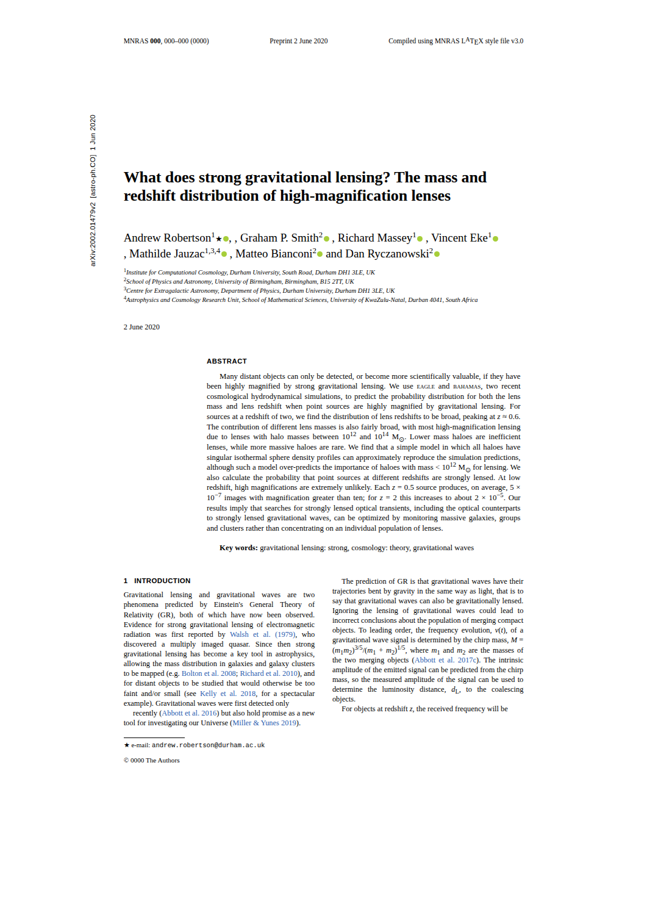arXiv:2002.01479v2 [astro-ph.CO] 1 Jun 2020
MNRAS 000, 000–000 (0000)
Preprint 2 June 2020
Compiled using MNRAS LATEX style file v3.0
What does strong gravitational lensing? The mass and
redshift distribution of high-magnification lenses
Andrew Robertson1★ , , Graham P. Smith2 , Richard Massey1 , Vincent Eke1
, Mathilde Jauzac1,3,4 , Matteo Bianconi2 and Dan Ryczanowski2
1Institute for Computational Cosmology, Durham University, South Road, Durham DH1 3LE, UK
2School of Physics and Astronomy, University of Birmingham, Birmingham, B15 2TT, UK
3Centre for Extragalactic Astronomy, Department of Physics, Durham University, Durham DH1 3LE, UK
4Astrophysics and Cosmology Research Unit, School of Mathematical Sciences, University of KwaZulu-Natal, Durban 4041, South Africa
2 June 2020
ABSTRACT
Many distant objects can only be detected, or become more scientifically valuable, if they have been highly magnified by strong gravitational lensing. We use eagle and bahamas, two recent cosmological hydrodynamical simulations, to predict the probability distribution for both the lens mass and lens redshift when point sources are highly magnified by gravitational lensing. For sources at a redshift of two, we find the distribution of lens redshifts to be broad, peaking at z ≈ 0.6. The contribution of different lens masses is also fairly broad, with most high-magnification lensing due to lenses with halo masses between 1012 and 1014 M⊙. Lower mass haloes are inefficient lenses, while more massive haloes are rare. We find that a simple model in which all haloes have singular isothermal sphere density profiles can approximately reproduce the simulation predictions, although such a model over-predicts the importance of haloes with mass < 1012 M⊙ for lensing. We also calculate the probability that point sources at different redshifts are strongly lensed. At low redshift, high magnifications are extremely unlikely. Each z = 0.5 source produces, on average, 5 × 10−7 images with magnification greater than ten; for z = 2 this increases to about 2 × 10−5. Our results imply that searches for strongly lensed optical transients, including the optical counterparts to strongly lensed gravitational waves, can be optimized by monitoring massive galaxies, groups and clusters rather than concentrating on an individual population of lenses.
Key words: gravitational lensing: strong, cosmology: theory, gravitational waves
1 INTRODUCTION
Gravitational lensing and gravitational waves are two phenomena predicted by Einstein's General Theory of Relativity (GR), both of which have now been observed. Evidence for strong gravitational lensing of electromagnetic radiation was first reported by Walsh et al. (1979), who discovered a multiply imaged quasar. Since then strong gravitational lensing has become a key tool in astrophysics, allowing the mass distribution in galaxies and galaxy clusters to be mapped (e.g. Bolton et al. 2008; Richard et al. 2010), and for distant objects to be studied that would otherwise be too faint and/or small (see Kelly et al. 2018, for a spectacular example). Gravitational waves were first detected only
recently (Abbott et al. 2016) but also hold promise as a new tool for investigating our Universe (Miller & Yunes 2019).
The prediction of GR is that gravitational waves have their trajectories bent by gravity in the same way as light, that is to say that gravitational waves can also be gravitationally lensed. Ignoring the lensing of gravitational waves could lead to incorrect conclusions about the population of merging compact objects. To leading order, the frequency evolution, ν(t), of a gravitational wave signal is determined by the chirp mass, M = (m1m2)3/5/(m1 + m2)1/5, where m1 and m2 are the masses of the two merging objects (Abbott et al. 2017c). The intrinsic amplitude of the emitted signal can be predicted from the chirp mass, so the measured amplitude of the signal can be used to determine the luminosity distance, dL, to the coalescing objects.
For objects at redshift z, the received frequency will be
★ e-mail: andrew.robertson@durham.ac.uk
© 0000 The Authors